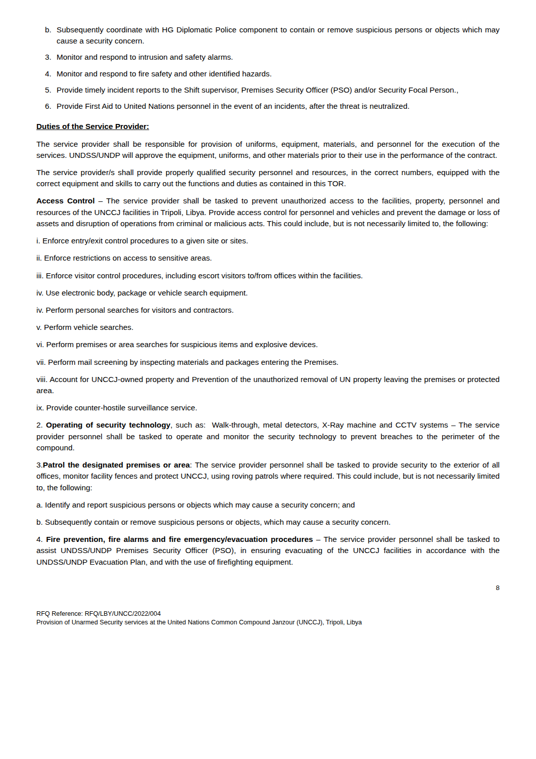Subsequently coordinate with HG Diplomatic Police component to contain or remove suspicious persons or objects which may cause a security concern.
Monitor and respond to intrusion and safety alarms.
Monitor and respond to fire safety and other identified hazards.
Provide timely incident reports to the Shift supervisor, Premises Security Officer (PSO) and/or Security Focal Person.,
Provide First Aid to United Nations personnel in the event of an incidents, after the threat is neutralized.
Duties of the Service Provider:
The service provider shall be responsible for provision of uniforms, equipment, materials, and personnel for the execution of the services. UNDSS/UNDP will approve the equipment, uniforms, and other materials prior to their use in the performance of the contract.
The service provider/s shall provide properly qualified security personnel and resources, in the correct numbers, equipped with the correct equipment and skills to carry out the functions and duties as contained in this TOR.
Access Control – The service provider shall be tasked to prevent unauthorized access to the facilities, property, personnel and resources of the UNCCJ facilities in Tripoli, Libya. Provide access control for personnel and vehicles and prevent the damage or loss of assets and disruption of operations from criminal or malicious acts. This could include, but is not necessarily limited to, the following:
i. Enforce entry/exit control procedures to a given site or sites.
ii. Enforce restrictions on access to sensitive areas.
iii. Enforce visitor control procedures, including escort visitors to/from offices within the facilities.
iv. Use electronic body, package or vehicle search equipment.
iv. Perform personal searches for visitors and contractors.
v. Perform vehicle searches.
vi. Perform premises or area searches for suspicious items and explosive devices.
vii. Perform mail screening by inspecting materials and packages entering the Premises.
viii. Account for UNCCJ-owned property and Prevention of the unauthorized removal of UN property leaving the premises or protected area.
ix. Provide counter-hostile surveillance service.
2. Operating of security technology, such as: Walk-through, metal detectors, X-Ray machine and CCTV systems – The service provider personnel shall be tasked to operate and monitor the security technology to prevent breaches to the perimeter of the compound.
3.Patrol the designated premises or area: The service provider personnel shall be tasked to provide security to the exterior of all offices, monitor facility fences and protect UNCCJ, using roving patrols where required. This could include, but is not necessarily limited to, the following:
a. Identify and report suspicious persons or objects which may cause a security concern; and
b. Subsequently contain or remove suspicious persons or objects, which may cause a security concern.
4. Fire prevention, fire alarms and fire emergency/evacuation procedures – The service provider personnel shall be tasked to assist UNDSS/UNDP Premises Security Officer (PSO), in ensuring evacuating of the UNCCJ facilities in accordance with the UNDSS/UNDP Evacuation Plan, and with the use of firefighting equipment.
8
RFQ Reference: RFQ/LBY/UNCC/2022/004
Provision of Unarmed Security services at the United Nations Common Compound Janzour (UNCCJ), Tripoli, Libya